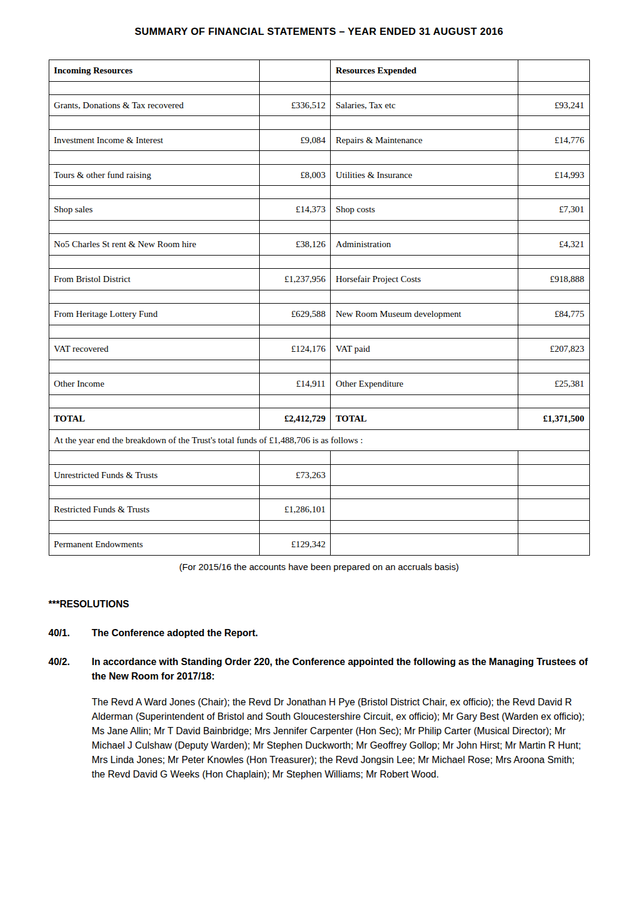SUMMARY OF FINANCIAL STATEMENTS – YEAR ENDED 31 AUGUST 2016
| Incoming Resources | | Resources Expended | |
| --- | --- | --- | --- |
| Grants, Donations & Tax recovered | £336,512 | Salaries, Tax etc | £93,241 |
| Investment Income & Interest | £9,084 | Repairs & Maintenance | £14,776 |
| Tours & other fund raising | £8,003 | Utilities & Insurance | £14,993 |
| Shop sales | £14,373 | Shop costs | £7,301 |
| No5 Charles St rent & New Room hire | £38,126 | Administration | £4,321 |
| From Bristol District | £1,237,956 | Horsefair Project Costs | £918,888 |
| From Heritage Lottery Fund | £629,588 | New Room Museum development | £84,775 |
| VAT recovered | £124,176 | VAT paid | £207,823 |
| Other Income | £14,911 | Other Expenditure | £25,381 |
| TOTAL | £2,412,729 | TOTAL | £1,371,500 |
| At the year end the breakdown of the Trust's total funds of £1,488,706 is as follows : |
| Unrestricted Funds & Trusts | £73,263 | | |
| Restricted Funds & Trusts | £1,286,101 | | |
| Permanent Endowments | £129,342 | | |
(For 2015/16 the accounts have been prepared on an accruals basis)
***RESOLUTIONS
40/1.
The Conference adopted the Report.
40/2.
In accordance with Standing Order 220, the Conference appointed the following as the Managing Trustees of the New Room for 2017/18:
The Revd A Ward Jones (Chair); the Revd Dr Jonathan H Pye (Bristol District Chair, ex officio); the Revd David R Alderman (Superintendent of Bristol and South Gloucestershire Circuit, ex officio); Mr Gary Best (Warden ex officio); Ms Jane Allin; Mr T David Bainbridge; Mrs Jennifer Carpenter (Hon Sec); Mr Philip Carter (Musical Director); Mr Michael J Culshaw (Deputy Warden); Mr Stephen Duckworth; Mr Geoffrey Gollop; Mr John Hirst; Mr Martin R Hunt; Mrs Linda Jones; Mr Peter Knowles (Hon Treasurer); the Revd Jongsin Lee; Mr Michael Rose; Mrs Aroona Smith; the Revd David G Weeks (Hon Chaplain); Mr Stephen Williams; Mr Robert Wood.